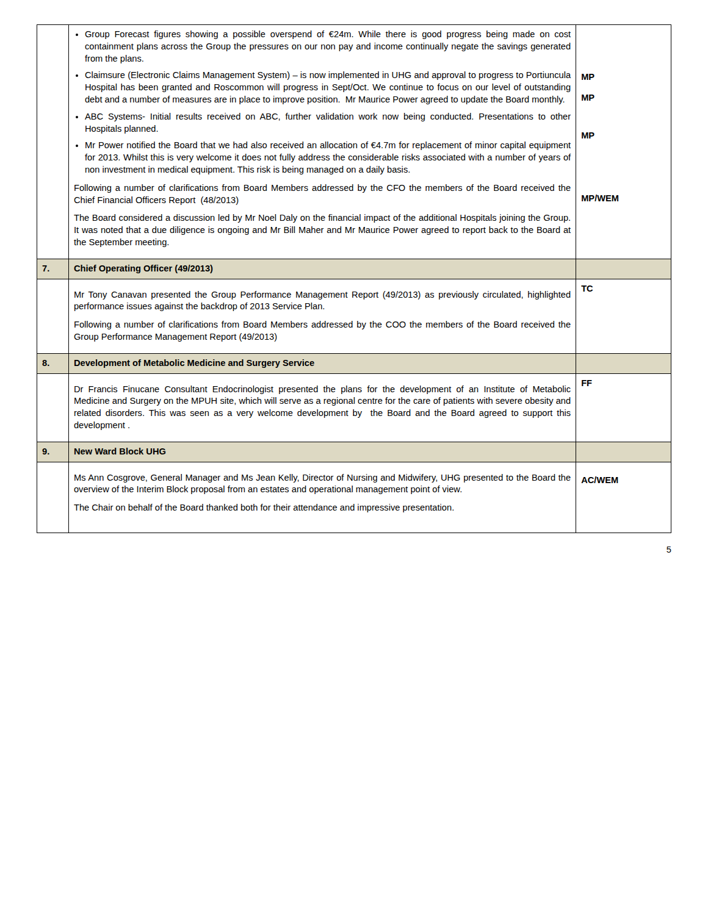| | Group Forecast figures showing a possible overspend of €24m. While there is good progress being made on cost containment plans across the Group the pressures on our non pay and income continually negate the savings generated from the plans. Claimsure (Electronic Claims Management System) – is now implemented in UHG and approval to progress to Portiuncula Hospital has been granted and Roscommon will progress in Sept/Oct. We continue to focus on our level of outstanding debt and a number of measures are in place to improve position. Mr Maurice Power agreed to update the Board monthly. ABC Systems- Initial results received on ABC, further validation work now being conducted. Presentations to other Hospitals planned. Mr Power notified the Board that we had also received an allocation of €4.7m for replacement of minor capital equipment for 2013. Whilst this is very welcome it does not fully address the considerable risks associated with a number of years of non investment in medical equipment. This risk is being managed on a daily basis. Following a number of clarifications from Board Members addressed by the CFO the members of the Board received the Chief Financial Officers Report (48/2013) The Board considered a discussion led by Mr Noel Daly on the financial impact of the additional Hospitals joining the Group. It was noted that a due diligence is ongoing and Mr Bill Maher and Mr Maurice Power agreed to report back to the Board at the September meeting. | MP MP MP MP/WEM |
| 7. | Chief Operating Officer (49/2013) | |
| | Mr Tony Canavan presented the Group Performance Management Report (49/2013) as previously circulated, highlighted performance issues against the backdrop of 2013 Service Plan. Following a number of clarifications from Board Members addressed by the COO the members of the Board received the Group Performance Management Report (49/2013) | TC |
| 8. | Development of Metabolic Medicine and Surgery Service | |
| | Dr Francis Finucane Consultant Endocrinologist presented the plans for the development of an Institute of Metabolic Medicine and Surgery on the MPUH site, which will serve as a regional centre for the care of patients with severe obesity and related disorders. This was seen as a very welcome development by the Board and the Board agreed to support this development . | FF |
| 9. | New Ward Block UHG | |
| | Ms Ann Cosgrove, General Manager and Ms Jean Kelly, Director of Nursing and Midwifery, UHG presented to the Board the overview of the Interim Block proposal from an estates and operational management point of view. The Chair on behalf of the Board thanked both for their attendance and impressive presentation. | AC/WEM |
5